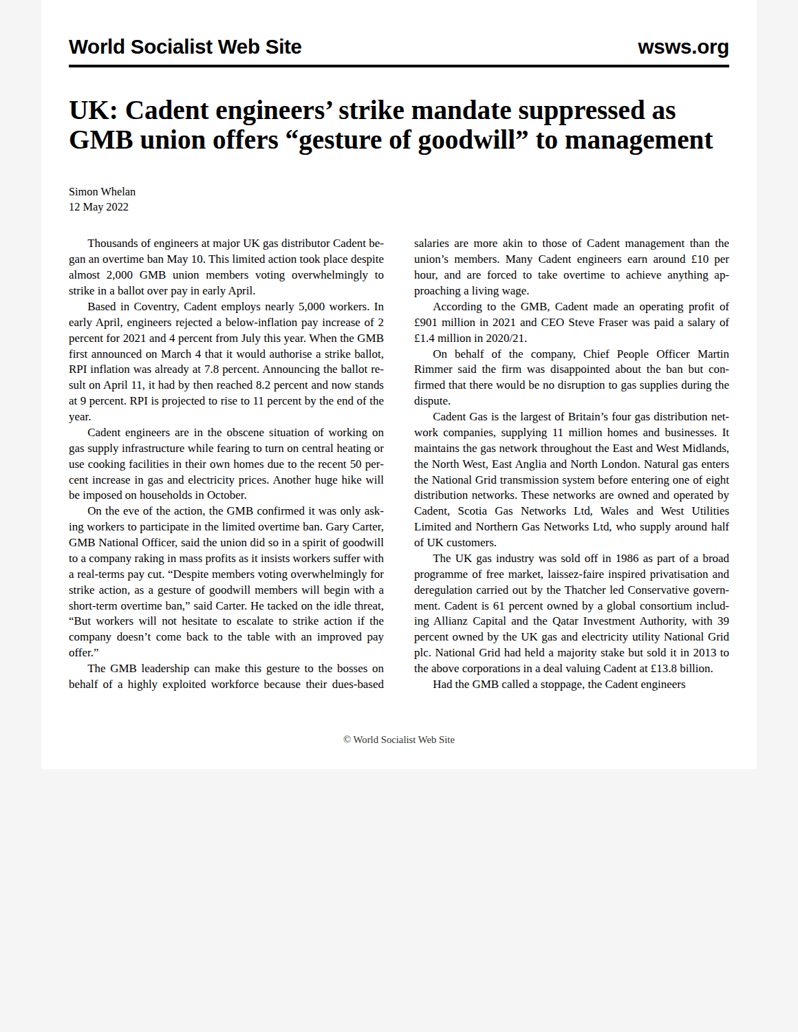World Socialist Web Site
wsws.org
UK: Cadent engineers’ strike mandate suppressed as GMB union offers “gesture of goodwill” to management
Simon Whelan 12 May 2022
Thousands of engineers at major UK gas distributor Cadent began an overtime ban May 10. This limited action took place despite almost 2,000 GMB union members voting overwhelmingly to strike in a ballot over pay in early April.
Based in Coventry, Cadent employs nearly 5,000 workers. In early April, engineers rejected a below-inflation pay increase of 2 percent for 2021 and 4 percent from July this year. When the GMB first announced on March 4 that it would authorise a strike ballot, RPI inflation was already at 7.8 percent. Announcing the ballot result on April 11, it had by then reached 8.2 percent and now stands at 9 percent. RPI is projected to rise to 11 percent by the end of the year.
Cadent engineers are in the obscene situation of working on gas supply infrastructure while fearing to turn on central heating or use cooking facilities in their own homes due to the recent 50 percent increase in gas and electricity prices. Another huge hike will be imposed on households in October.
On the eve of the action, the GMB confirmed it was only asking workers to participate in the limited overtime ban. Gary Carter, GMB National Officer, said the union did so in a spirit of goodwill to a company raking in mass profits as it insists workers suffer with a real-terms pay cut. “Despite members voting overwhelmingly for strike action, as a gesture of goodwill members will begin with a short-term overtime ban,” said Carter. He tacked on the idle threat, “But workers will not hesitate to escalate to strike action if the company doesn’t come back to the table with an improved pay offer.”
The GMB leadership can make this gesture to the bosses on behalf of a highly exploited workforce because their dues-based salaries are more akin to those of Cadent management than the union’s members. Many Cadent engineers earn around £10 per hour, and are forced to take overtime to achieve anything approaching a living wage.
According to the GMB, Cadent made an operating profit of £901 million in 2021 and CEO Steve Fraser was paid a salary of £1.4 million in 2020/21.
On behalf of the company, Chief People Officer Martin Rimmer said the firm was disappointed about the ban but confirmed that there would be no disruption to gas supplies during the dispute.
Cadent Gas is the largest of Britain’s four gas distribution network companies, supplying 11 million homes and businesses. It maintains the gas network throughout the East and West Midlands, the North West, East Anglia and North London. Natural gas enters the National Grid transmission system before entering one of eight distribution networks. These networks are owned and operated by Cadent, Scotia Gas Networks Ltd, Wales and West Utilities Limited and Northern Gas Networks Ltd, who supply around half of UK customers.
The UK gas industry was sold off in 1986 as part of a broad programme of free market, laissez-faire inspired privatisation and deregulation carried out by the Thatcher led Conservative government. Cadent is 61 percent owned by a global consortium including Allianz Capital and the Qatar Investment Authority, with 39 percent owned by the UK gas and electricity utility National Grid plc. National Grid had held a majority stake but sold it in 2013 to the above corporations in a deal valuing Cadent at £13.8 billion.
Had the GMB called a stoppage, the Cadent engineers
© World Socialist Web Site